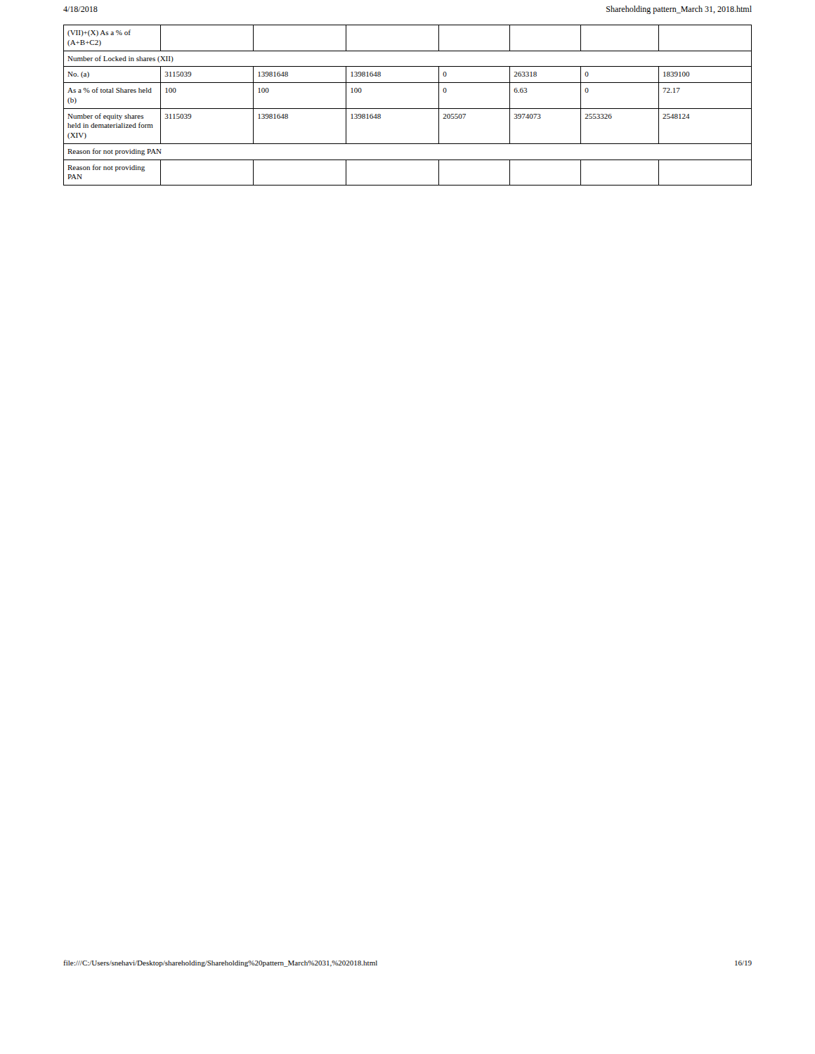4/18/2018
Shareholding pattern_March 31, 2018.html
| (VII)+(X) As a % of (A+B+C2) | | | | | | | |
| Number of Locked in shares (XII) |
| No. (a) | 3115039 | 13981648 | 13981648 | 0 | 263318 | 0 | 1839100 |
| As a % of total Shares held (b) | 100 | 100 | 100 | 0 | 6.63 | 0 | 72.17 |
| Number of equity shares held in dematerialized form (XIV) | 3115039 | 13981648 | 13981648 | 205507 | 3974073 | 2553326 | 2548124 |
| Reason for not providing PAN |
| Reason for not providing PAN | | | | | | | |
file:///C:/Users/snehavi/Desktop/shareholding/Shareholding%20pattern_March%2031,%202018.html
16/19